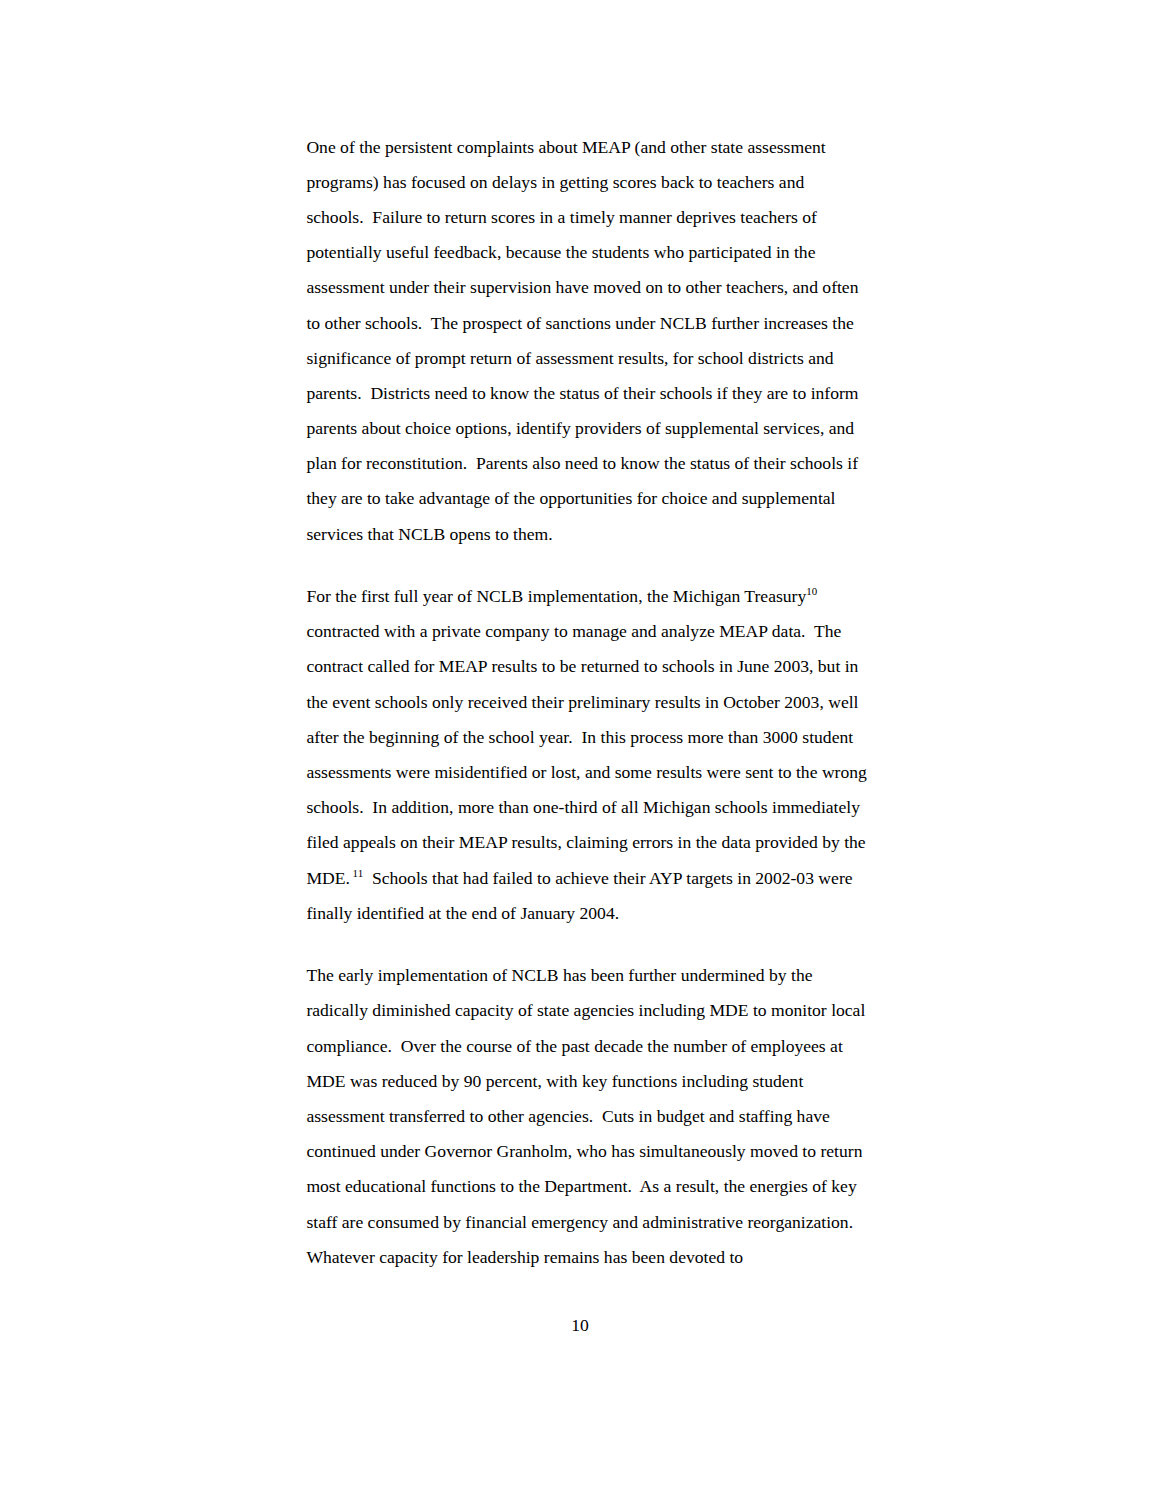One of the persistent complaints about MEAP (and other state assessment programs) has focused on delays in getting scores back to teachers and schools. Failure to return scores in a timely manner deprives teachers of potentially useful feedback, because the students who participated in the assessment under their supervision have moved on to other teachers, and often to other schools. The prospect of sanctions under NCLB further increases the significance of prompt return of assessment results, for school districts and parents. Districts need to know the status of their schools if they are to inform parents about choice options, identify providers of supplemental services, and plan for reconstitution. Parents also need to know the status of their schools if they are to take advantage of the opportunities for choice and supplemental services that NCLB opens to them.
For the first full year of NCLB implementation, the Michigan Treasury10 contracted with a private company to manage and analyze MEAP data. The contract called for MEAP results to be returned to schools in June 2003, but in the event schools only received their preliminary results in October 2003, well after the beginning of the school year. In this process more than 3000 student assessments were misidentified or lost, and some results were sent to the wrong schools. In addition, more than one-third of all Michigan schools immediately filed appeals on their MEAP results, claiming errors in the data provided by the MDE. 11 Schools that had failed to achieve their AYP targets in 2002-03 were finally identified at the end of January 2004.
The early implementation of NCLB has been further undermined by the radically diminished capacity of state agencies including MDE to monitor local compliance. Over the course of the past decade the number of employees at MDE was reduced by 90 percent, with key functions including student assessment transferred to other agencies. Cuts in budget and staffing have continued under Governor Granholm, who has simultaneously moved to return most educational functions to the Department. As a result, the energies of key staff are consumed by financial emergency and administrative reorganization. Whatever capacity for leadership remains has been devoted to
10